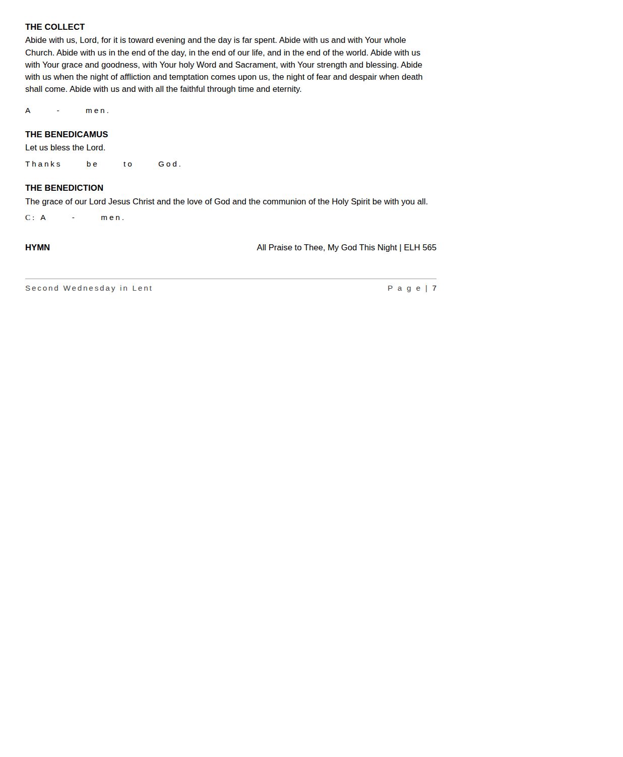The Collect
Abide with us, Lord, for it is toward evening and the day is far spent. Abide with us and with Your whole Church. Abide with us in the end of the day, in the end of our life, and in the end of the world. Abide with us with Your grace and goodness, with Your holy Word and Sacrament, with Your strength and blessing. Abide with us when the night of affliction and temptation comes upon us, the night of fear and despair when death shall come. Abide with us and with all the faithful through time and eternity.
A - men.
The Benedicamus
Let us bless the Lord.
Thanks be to God.
The Benediction
The grace of our Lord Jesus Christ and the love of God and the communion of the Holy Spirit be with you all.
C: A - men.
Hymn All Praise to Thee, My God This Night | ELH 565
Second Wednesday in Lent P a g e | 7